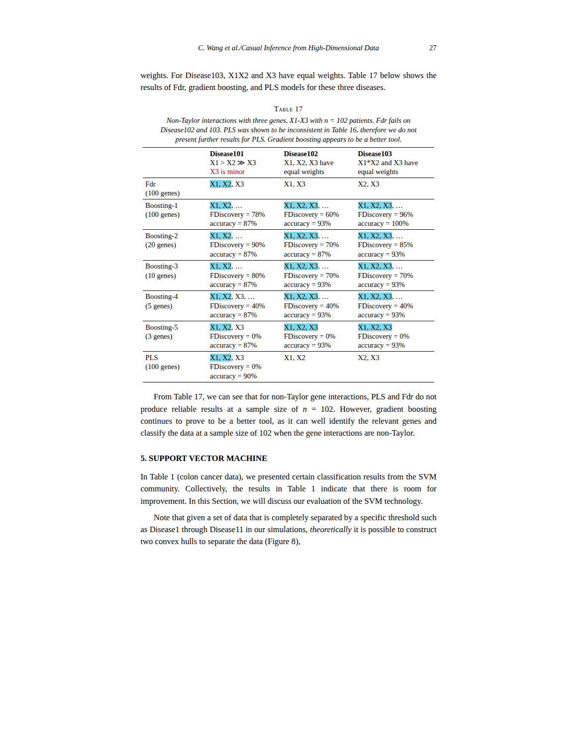C. Wang et al./Casual Inference from High-Dimensional Data 27
weights. For Disease103, X1X2 and X3 have equal weights. Table 17 below shows the results of Fdr, gradient boosting, and PLS models for these three diseases.
Table 17 Non-Taylor interactions with three genes, X1-X3 with n = 102 patients. Fdr fails on Disease102 and 103. PLS was shown to be inconsistent in Table 16, therefore we do not present further results for PLS. Gradient boosting appears to be a better tool.
| | Disease101 X1 > X2 ≫ X3 X3 is minor | Disease102 X1, X2, X3 have equal weights | Disease103 X1*X2 and X3 have equal weights |
| Fdr (100 genes) | X1, X2 , X3 | X1, X3 | X2, X3 |
| Boosting-1 (100 genes) | X1, X2 , … FDiscovery = 78% accuracy = 87% | X1, X2, X3 , … FDiscovery = 60% accuracy = 93% | X1, X2, X3 , … FDiscovery = 96% accuracy = 100% |
| Boosting-2 (20 genes) | X1, X2 , … FDiscovery = 90% accuracy = 87% | X1, X2, X3 , … FDiscovery = 70% accuracy = 87% | X1, X2, X3 , … FDiscovery = 85% accuracy = 93% |
| Boosting-3 (10 genes) | X1, X2 , … FDiscovery = 80% accuracy = 87% | X1, X2, X3 , … FDiscovery = 70% accuracy = 93% | X1, X2, X3 , … FDiscovery = 70% accuracy = 93% |
| Boosting-4 (5 genes) | X1, X2 , X3, … FDiscovery = 40% accuracy = 87% | X1, X2, X3 , … FDiscovery = 40% accuracy = 93% | X1, X2, X3 , … FDiscovery = 40% accuracy = 93% |
| Boosting-5 (3 genes) | X1, X2 , X3 FDiscovery = 0% accuracy = 87% | X1, X2, X3 FDiscovery = 0% accuracy = 93% | X1, X2, X3 FDiscovery = 0% accuracy = 93% |
| PLS (100 genes) | X1, X2 , X3 FDiscovery = 0% accuracy = 90% | X1, X2 | X2, X3 |
From Table 17, we can see that for non-Taylor gene interactions, PLS and Fdr do not produce reliable results at a sample size of n = 102. However, gradient boosting continues to prove to be a better tool, as it can well identify the relevant genes and classify the data at a sample size of 102 when the gene interactions are non-Taylor.
5. SUPPORT VECTOR MACHINE
In Table 1 (colon cancer data), we presented certain classification results from the SVM community. Collectively, the results in Table 1 indicate that there is room for improvement. In this Section, we will discuss our evaluation of the SVM technology.
Note that given a set of data that is completely separated by a specific threshold such as Disease1 through Disease11 in our simulations, theoretically it is possible to construct two convex hulls to separate the data (Figure 8),